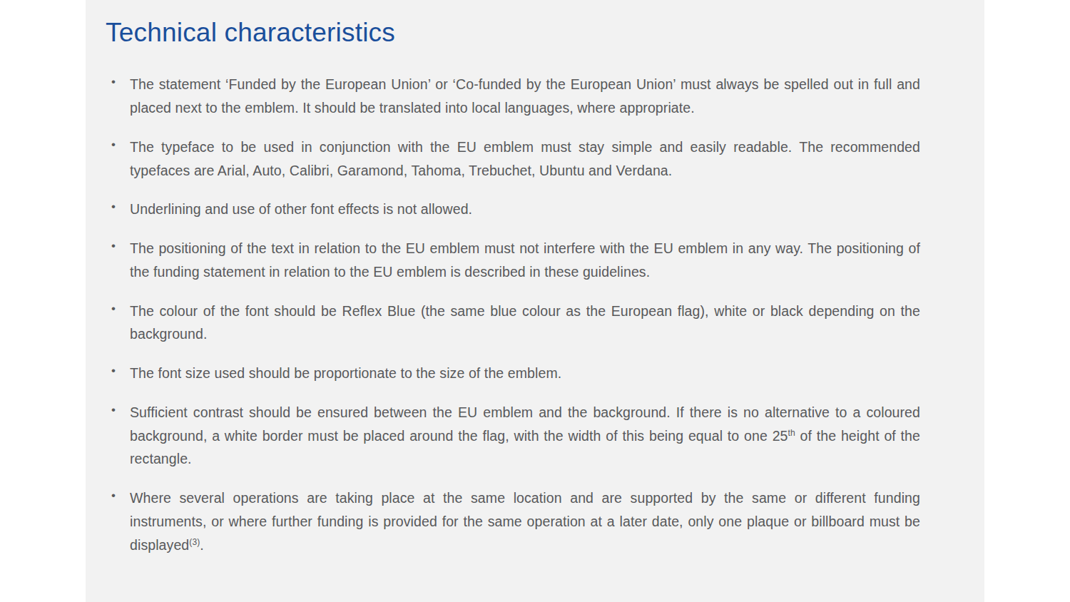Technical characteristics
The statement ‘Funded by the European Union’ or ‘Co-funded by the European Union’ must always be spelled out in full and placed next to the emblem. It should be translated into local languages, where appropriate.
The typeface to be used in conjunction with the EU emblem must stay simple and easily readable. The recommended typefaces are Arial, Auto, Calibri, Garamond, Tahoma, Trebuchet, Ubuntu and Verdana.
Underlining and use of other font effects is not allowed.
The positioning of the text in relation to the EU emblem must not interfere with the EU emblem in any way. The positioning of the funding statement in relation to the EU emblem is described in these guidelines.
The colour of the font should be Reflex Blue (the same blue colour as the European flag), white or black depending on the background.
The font size used should be proportionate to the size of the emblem.
Sufficient contrast should be ensured between the EU emblem and the background. If there is no alternative to a coloured background, a white border must be placed around the flag, with the width of this being equal to one 25th of the height of the rectangle.
Where several operations are taking place at the same location and are supported by the same or different funding instruments, or where further funding is provided for the same operation at a later date, only one plaque or billboard must be displayed(3).